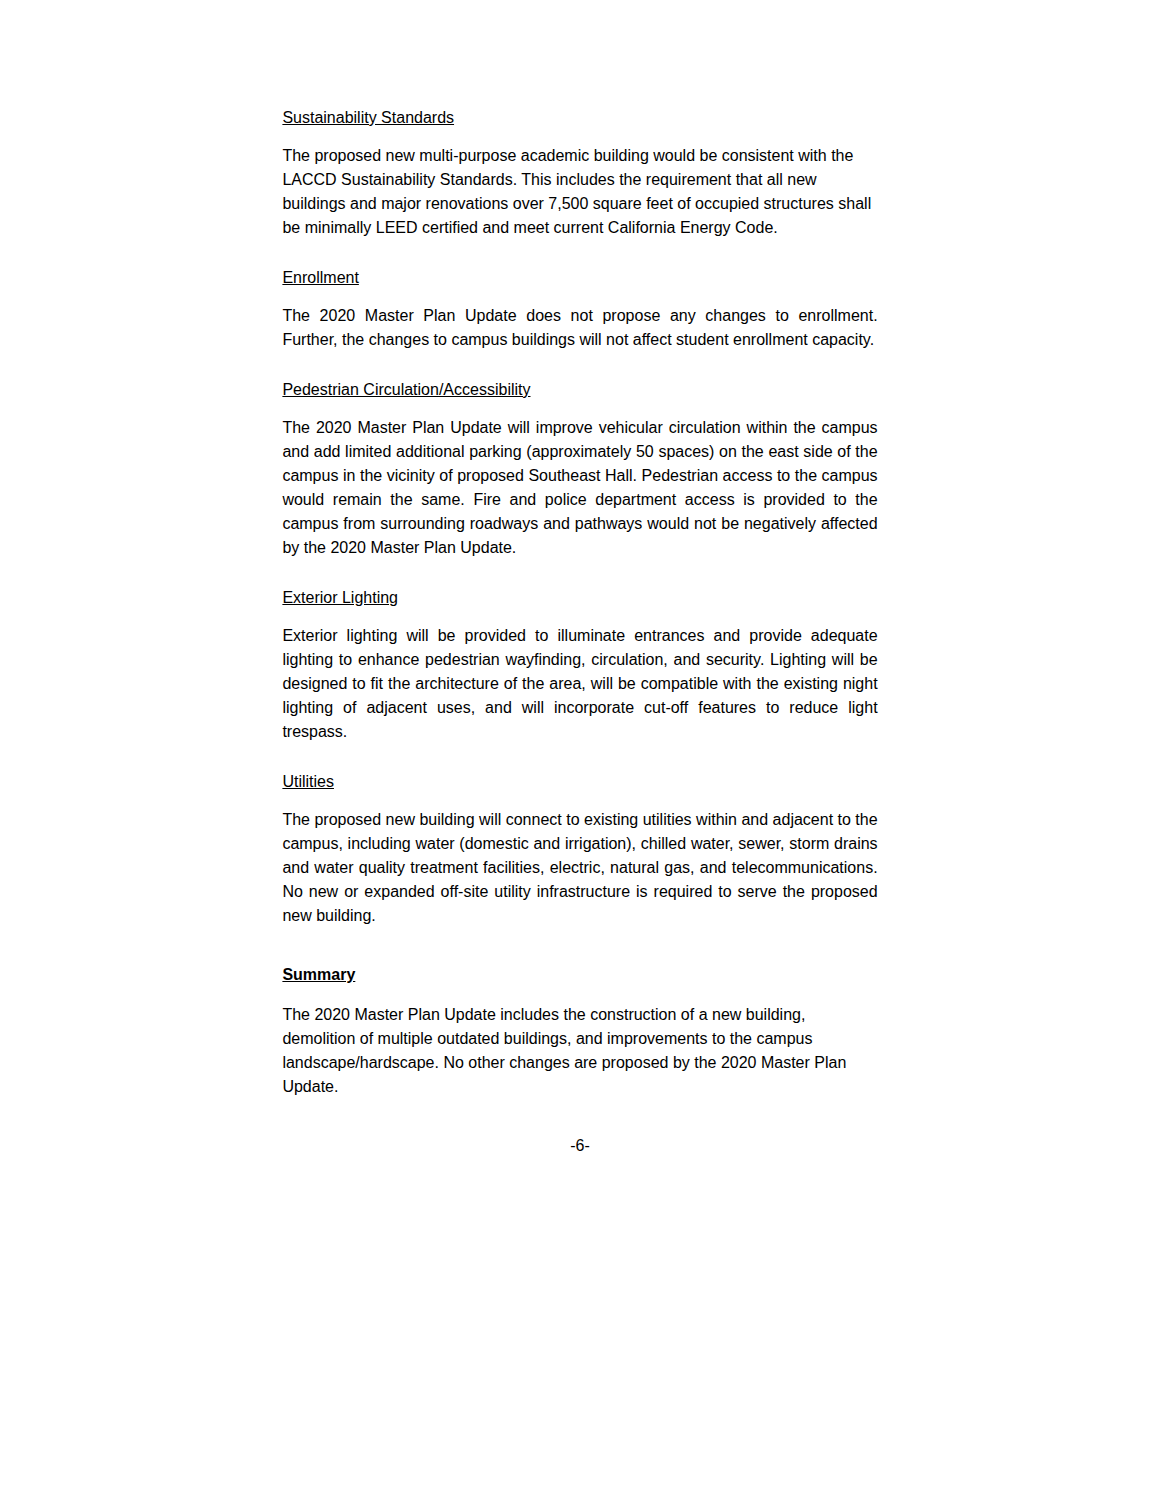Sustainability Standards
The proposed new multi-purpose academic building would be consistent with the LACCD Sustainability Standards. This includes the requirement that all new buildings and major renovations over 7,500 square feet of occupied structures shall be minimally LEED certified and meet current California Energy Code.
Enrollment
The 2020 Master Plan Update does not propose any changes to enrollment. Further, the changes to campus buildings will not affect student enrollment capacity.
Pedestrian Circulation/Accessibility
The 2020 Master Plan Update will improve vehicular circulation within the campus and add limited additional parking (approximately 50 spaces) on the east side of the campus in the vicinity of proposed Southeast Hall. Pedestrian access to the campus would remain the same. Fire and police department access is provided to the campus from surrounding roadways and pathways would not be negatively affected by the 2020 Master Plan Update.
Exterior Lighting
Exterior lighting will be provided to illuminate entrances and provide adequate lighting to enhance pedestrian wayfinding, circulation, and security. Lighting will be designed to fit the architecture of the area, will be compatible with the existing night lighting of adjacent uses, and will incorporate cut-off features to reduce light trespass.
Utilities
The proposed new building will connect to existing utilities within and adjacent to the campus, including water (domestic and irrigation), chilled water, sewer, storm drains and water quality treatment facilities, electric, natural gas, and telecommunications. No new or expanded off-site utility infrastructure is required to serve the proposed new building.
Summary
The 2020 Master Plan Update includes the construction of a new building, demolition of multiple outdated buildings, and improvements to the campus landscape/hardscape. No other changes are proposed by the 2020 Master Plan Update.
-6-